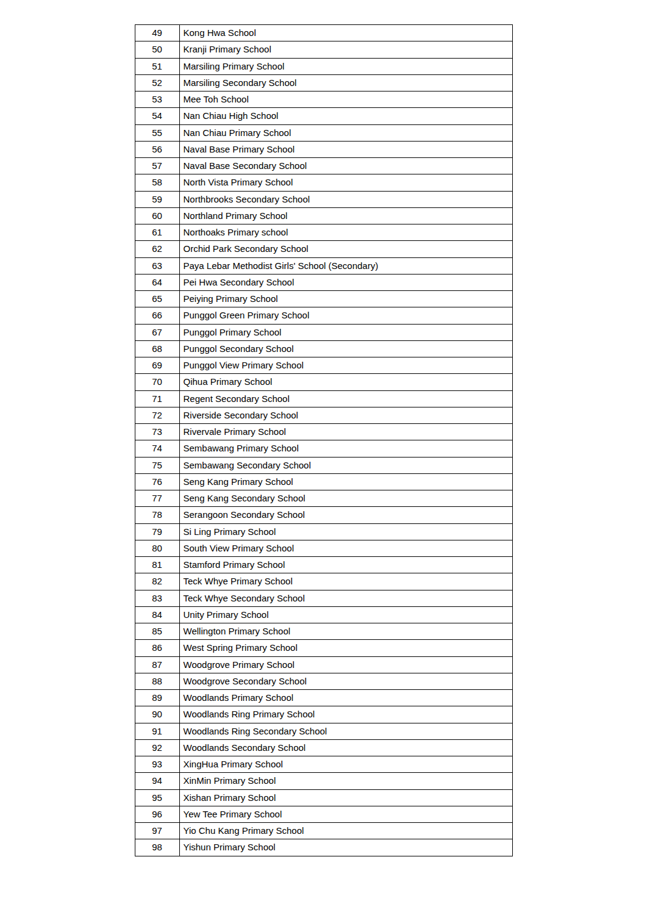| 49 | Kong Hwa School |
| 50 | Kranji Primary School |
| 51 | Marsiling Primary School |
| 52 | Marsiling Secondary School |
| 53 | Mee Toh School |
| 54 | Nan Chiau High School |
| 55 | Nan Chiau Primary School |
| 56 | Naval Base Primary School |
| 57 | Naval Base Secondary School |
| 58 | North Vista Primary School |
| 59 | Northbrooks Secondary School |
| 60 | Northland Primary School |
| 61 | Northoaks Primary school |
| 62 | Orchid Park Secondary School |
| 63 | Paya Lebar Methodist Girls' School (Secondary) |
| 64 | Pei Hwa Secondary School |
| 65 | Peiying Primary School |
| 66 | Punggol Green Primary School |
| 67 | Punggol Primary School |
| 68 | Punggol Secondary School |
| 69 | Punggol View Primary School |
| 70 | Qihua Primary School |
| 71 | Regent Secondary School |
| 72 | Riverside Secondary School |
| 73 | Rivervale Primary School |
| 74 | Sembawang Primary School |
| 75 | Sembawang Secondary School |
| 76 | Seng Kang Primary School |
| 77 | Seng Kang Secondary School |
| 78 | Serangoon Secondary School |
| 79 | Si Ling Primary School |
| 80 | South View Primary School |
| 81 | Stamford Primary School |
| 82 | Teck Whye Primary School |
| 83 | Teck Whye Secondary School |
| 84 | Unity Primary School |
| 85 | Wellington Primary School |
| 86 | West Spring Primary School |
| 87 | Woodgrove Primary School |
| 88 | Woodgrove Secondary School |
| 89 | Woodlands Primary School |
| 90 | Woodlands Ring Primary School |
| 91 | Woodlands Ring Secondary School |
| 92 | Woodlands Secondary School |
| 93 | XingHua Primary School |
| 94 | XinMin Primary School |
| 95 | Xishan Primary School |
| 96 | Yew Tee Primary School |
| 97 | Yio Chu Kang Primary School |
| 98 | Yishun Primary School |